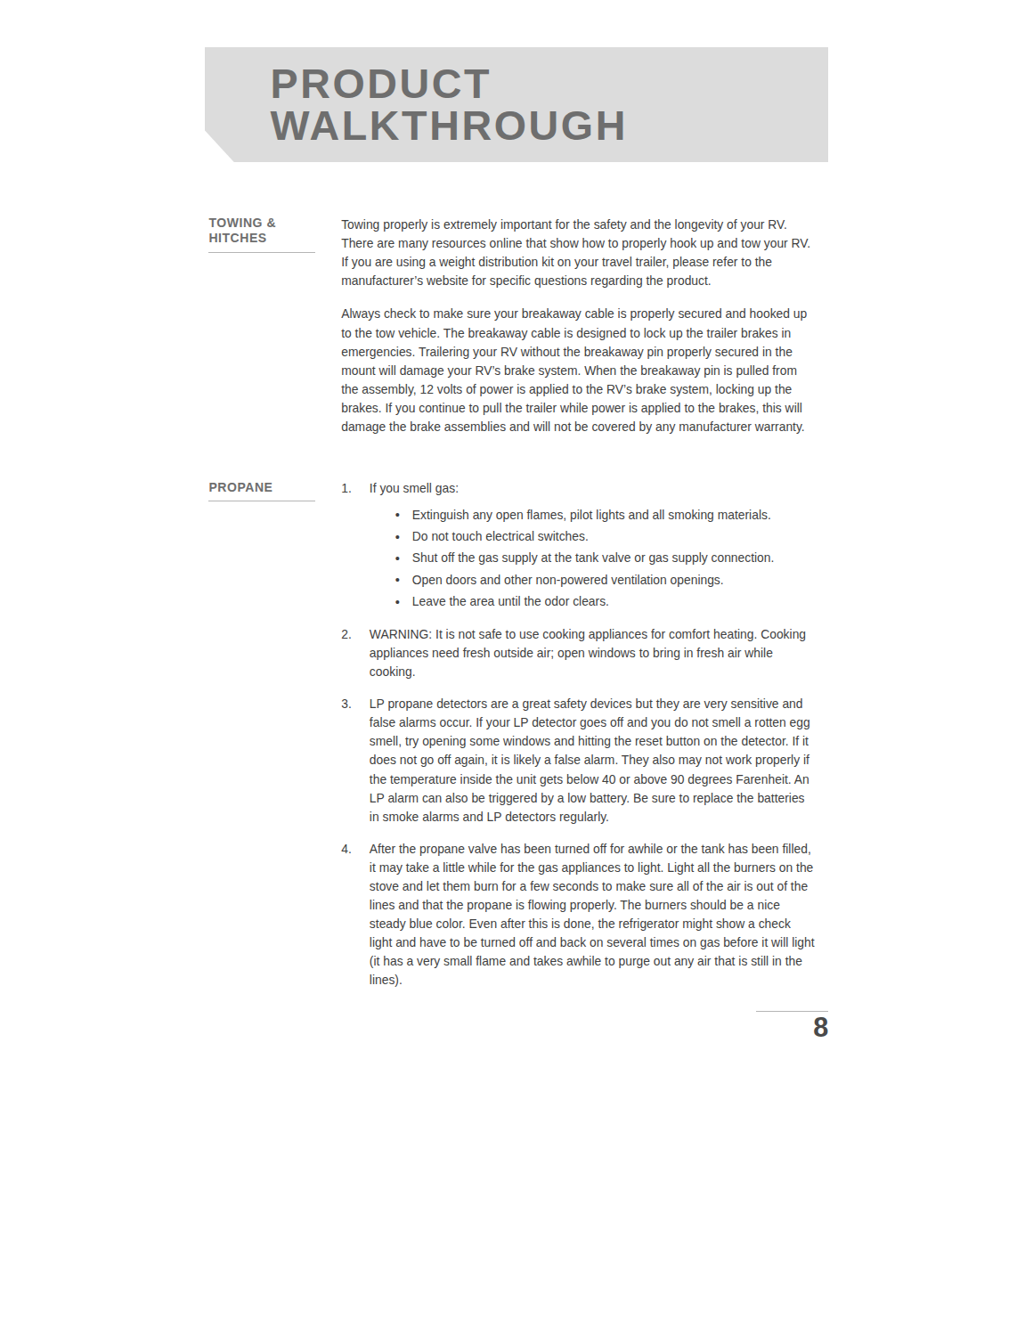PRODUCT WALKTHROUGH
TOWING &
HITCHES
Towing properly is extremely important for the safety and the longevity of your RV. There are many resources online that show how to properly hook up and tow your RV. If you are using a weight distribution kit on your travel trailer, please refer to the manufacturer’s website for specific questions regarding the product.
Always check to make sure your breakaway cable is properly secured and hooked up to the tow vehicle. The breakaway cable is designed to lock up the trailer brakes in emergencies. Trailering your RV without the breakaway pin properly secured in the mount will damage your RV’s brake system. When the breakaway pin is pulled from the assembly, 12 volts of power is applied to the RV’s brake system, locking up the brakes. If you continue to pull the trailer while power is applied to the brakes, this will damage the brake assemblies and will not be covered by any manufacturer warranty.
PROPANE
If you smell gas:
Extinguish any open flames, pilot lights and all smoking materials.
Do not touch electrical switches.
Shut off the gas supply at the tank valve or gas supply connection.
Open doors and other non-powered ventilation openings.
Leave the area until the odor clears.
WARNING: It is not safe to use cooking appliances for comfort heating. Cooking appliances need fresh outside air; open windows to bring in fresh air while cooking.
LP propane detectors are a great safety devices but they are very sensitive and false alarms occur. If your LP detector goes off and you do not smell a rotten egg smell, try opening some windows and hitting the reset button on the detector. If it does not go off again, it is likely a false alarm. They also may not work properly if the temperature inside the unit gets below 40 or above 90 degrees Farenheit. An LP alarm can also be triggered by a low battery. Be sure to replace the batteries in smoke alarms and LP detectors regularly.
After the propane valve has been turned off for awhile or the tank has been filled, it may take a little while for the gas appliances to light. Light all the burners on the stove and let them burn for a few seconds to make sure all of the air is out of the lines and that the propane is flowing properly. The burners should be a nice steady blue color. Even after this is done, the refrigerator might show a check light and have to be turned off and back on several times on gas before it will light (it has a very small flame and takes awhile to purge out any air that is still in the lines).
8